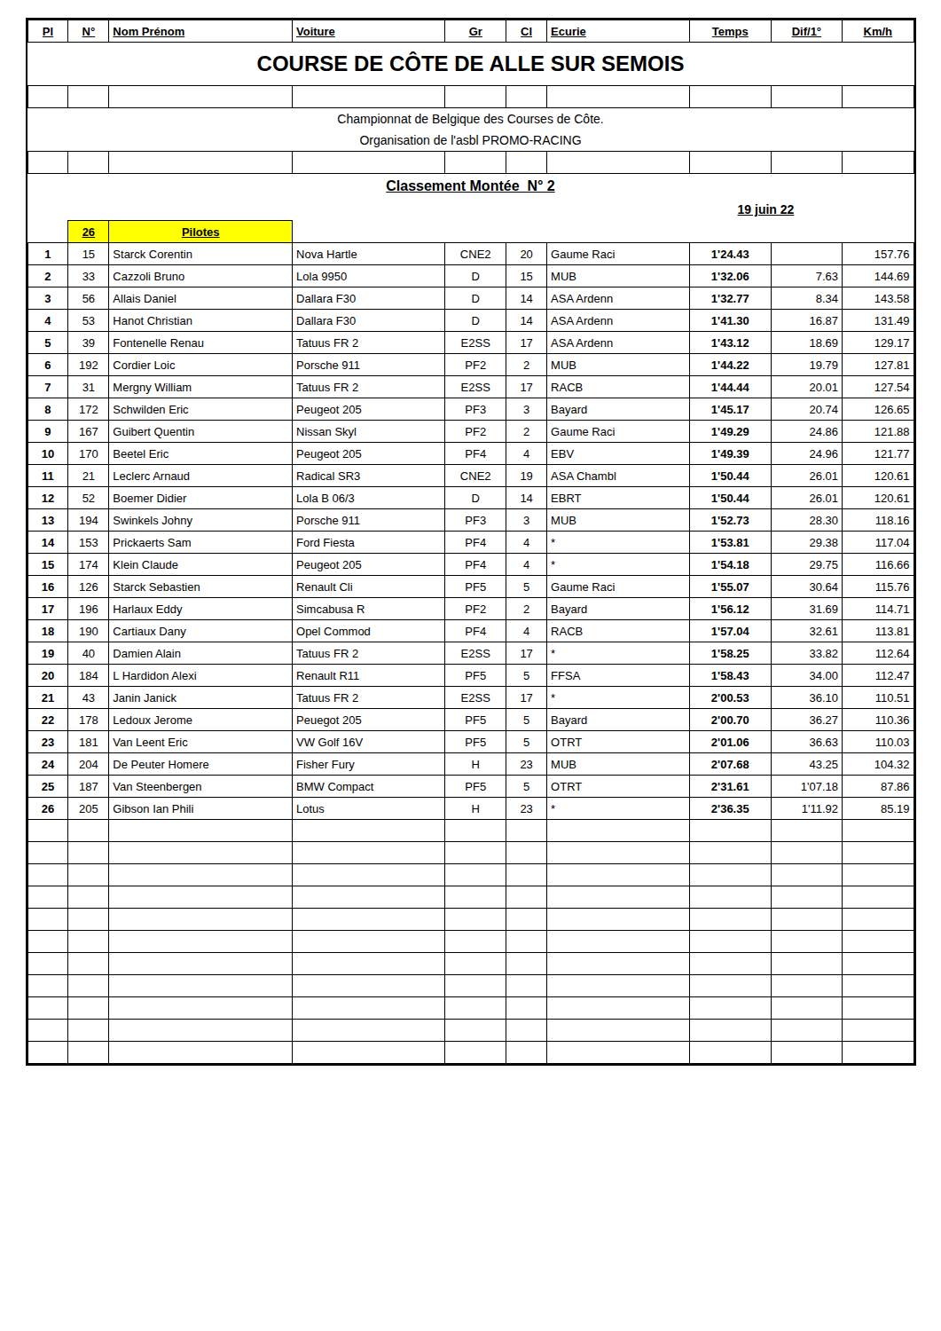| COURSE DE CÔTE DE ALLE SUR SEMOIS |
| Championnat de Belgique des Courses de Côte. |
| Organisation de l'asbl PROMO-RACING |
| Classement Montée N° 2 |
| | | | | | | | 19 juin 22 | |
| | 26 | Pilotes | | | | | | | |
| Pl | N° | Nom Prénom | Voiture | Gr | Cl | Ecurie | Temps | Dif/1° | Km/h |
| 1 | 15 | Starck Corentin | Nova Hartle | CNE2 | 20 | Gaume Raci | 1'24.43 | | 157.76 |
| 2 | 33 | Cazzoli Bruno | Lola 9950 | D | 15 | MUB | 1'32.06 | 7.63 | 144.69 |
| 3 | 56 | Allais Daniel | Dallara F30 | D | 14 | ASA Ardenn | 1'32.77 | 8.34 | 143.58 |
| 4 | 53 | Hanot Christian | Dallara F30 | D | 14 | ASA Ardenn | 1'41.30 | 16.87 | 131.49 |
| 5 | 39 | Fontenelle Renau | Tatuus FR 2 | E2SS | 17 | ASA Ardenn | 1'43.12 | 18.69 | 129.17 |
| 6 | 192 | Cordier Loic | Porsche 911 | PF2 | 2 | MUB | 1'44.22 | 19.79 | 127.81 |
| 7 | 31 | Mergny William | Tatuus FR 2 | E2SS | 17 | RACB | 1'44.44 | 20.01 | 127.54 |
| 8 | 172 | Schwilden Eric | Peugeot 205 | PF3 | 3 | Bayard | 1'45.17 | 20.74 | 126.65 |
| 9 | 167 | Guibert Quentin | Nissan Skyl | PF2 | 2 | Gaume Raci | 1'49.29 | 24.86 | 121.88 |
| 10 | 170 | Beetel Eric | Peugeot 205 | PF4 | 4 | EBV | 1'49.39 | 24.96 | 121.77 |
| 11 | 21 | Leclerc Arnaud | Radical SR3 | CNE2 | 19 | ASA Chambl | 1'50.44 | 26.01 | 120.61 |
| 12 | 52 | Boemer Didier | Lola B 06/3 | D | 14 | EBRT | 1'50.44 | 26.01 | 120.61 |
| 13 | 194 | Swinkels Johny | Porsche 911 | PF3 | 3 | MUB | 1'52.73 | 28.30 | 118.16 |
| 14 | 153 | Prickaerts Sam | Ford Fiesta | PF4 | 4 | * | 1'53.81 | 29.38 | 117.04 |
| 15 | 174 | Klein Claude | Peugeot 205 | PF4 | 4 | * | 1'54.18 | 29.75 | 116.66 |
| 16 | 126 | Starck Sebastien | Renault Cli | PF5 | 5 | Gaume Raci | 1'55.07 | 30.64 | 115.76 |
| 17 | 196 | Harlaux Eddy | Simcabusa R | PF2 | 2 | Bayard | 1'56.12 | 31.69 | 114.71 |
| 18 | 190 | Cartiaux Dany | Opel Commod | PF4 | 4 | RACB | 1'57.04 | 32.61 | 113.81 |
| 19 | 40 | Damien Alain | Tatuus FR 2 | E2SS | 17 | * | 1'58.25 | 33.82 | 112.64 |
| 20 | 184 | L Hardidon Alexi | Renault R11 | PF5 | 5 | FFSA | 1'58.43 | 34.00 | 112.47 |
| 21 | 43 | Janin Janick | Tatuus FR 2 | E2SS | 17 | * | 2'00.53 | 36.10 | 110.51 |
| 22 | 178 | Ledoux Jerome | Peuegot 205 | PF5 | 5 | Bayard | 2'00.70 | 36.27 | 110.36 |
| 23 | 181 | Van Leent Eric | VW Golf 16V | PF5 | 5 | OTRT | 2'01.06 | 36.63 | 110.03 |
| 24 | 204 | De Peuter Homere | Fisher Fury | H | 23 | MUB | 2'07.68 | 43.25 | 104.32 |
| 25 | 187 | Van Steenbergen | BMW Compact | PF5 | 5 | OTRT | 2'31.61 | 1'07.18 | 87.86 |
| 26 | 205 | Gibson Ian Phili | Lotus | H | 23 | * | 2'36.35 | 1'11.92 | 85.19 |